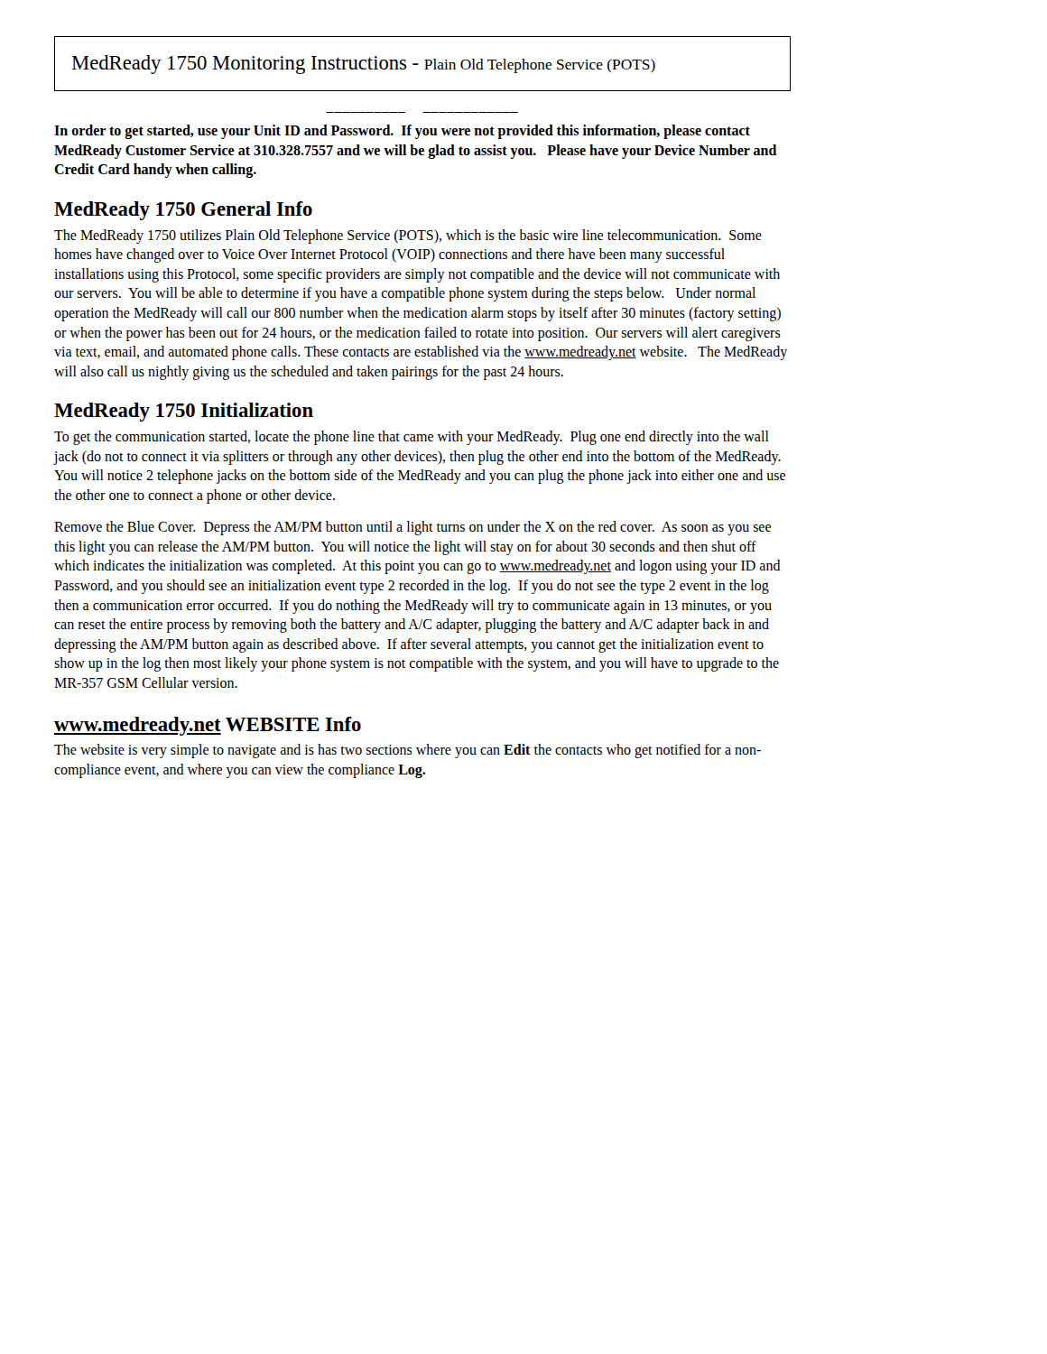MedReady 1750 Monitoring Instructions - Plain Old Telephone Service (POTS)
__________ ____________
In order to get started, use your Unit ID and Password. If you were not provided this information, please contact MedReady Customer Service at 310.328.7557 and we will be glad to assist you. Please have your Device Number and Credit Card handy when calling.
MedReady 1750 General Info
The MedReady 1750 utilizes Plain Old Telephone Service (POTS), which is the basic wire line telecommunication. Some homes have changed over to Voice Over Internet Protocol (VOIP) connections and there have been many successful installations using this Protocol, some specific providers are simply not compatible and the device will not communicate with our servers. You will be able to determine if you have a compatible phone system during the steps below. Under normal operation the MedReady will call our 800 number when the medication alarm stops by itself after 30 minutes (factory setting) or when the power has been out for 24 hours, or the medication failed to rotate into position. Our servers will alert caregivers via text, email, and automated phone calls. These contacts are established via the www.medready.net website. The MedReady will also call us nightly giving us the scheduled and taken pairings for the past 24 hours.
MedReady 1750 Initialization
To get the communication started, locate the phone line that came with your MedReady. Plug one end directly into the wall jack (do not to connect it via splitters or through any other devices), then plug the other end into the bottom of the MedReady. You will notice 2 telephone jacks on the bottom side of the MedReady and you can plug the phone jack into either one and use the other one to connect a phone or other device.
Remove the Blue Cover. Depress the AM/PM button until a light turns on under the X on the red cover. As soon as you see this light you can release the AM/PM button. You will notice the light will stay on for about 30 seconds and then shut off which indicates the initialization was completed. At this point you can go to www.medready.net and logon using your ID and Password, and you should see an initialization event type 2 recorded in the log. If you do not see the type 2 event in the log then a communication error occurred. If you do nothing the MedReady will try to communicate again in 13 minutes, or you can reset the entire process by removing both the battery and A/C adapter, plugging the battery and A/C adapter back in and depressing the AM/PM button again as described above. If after several attempts, you cannot get the initialization event to show up in the log then most likely your phone system is not compatible with the system, and you will have to upgrade to the MR-357 GSM Cellular version.
www.medready.net WEBSITE Info
The website is very simple to navigate and is has two sections where you can Edit the contacts who get notified for a non-compliance event, and where you can view the compliance Log.